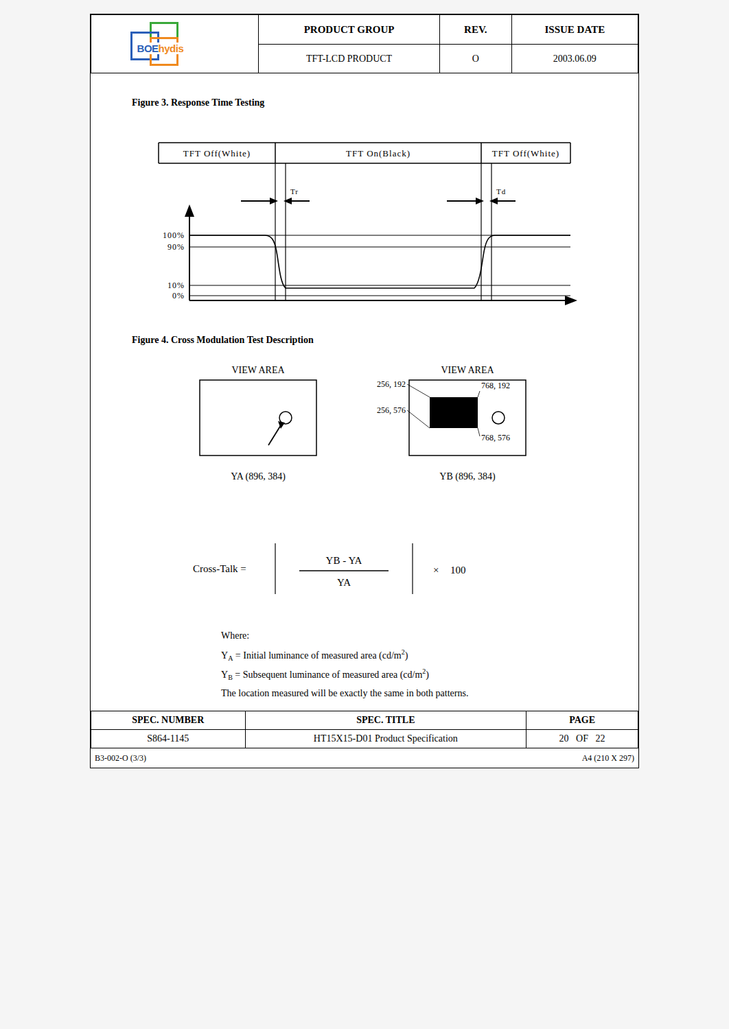| BOE hydis | PRODUCT GROUP | REV. | ISSUE DATE |
| TFT-LCD PRODUCT | O | 2003.06.09 |
Figure 3. Response Time Testing
TFT Off(White) TFT On(Black) TFT Off(White) Tr Td 100% 90% 10% 0%
Figure 4. Cross Modulation Test Description
VIEW AREA YA (896, 384) VIEW AREA 256, 192 256, 576 768, 192 768, 576 YB (896, 384)
Cross-Talk = YB - YA YA × 100
Where:
YA = Initial luminance of measured area (cd/m2)
YB = Subsequent luminance of measured area (cd/m2)
The location measured will be exactly the same in both patterns.
| SPEC. NUMBER | SPEC. TITLE | PAGE |
| S864-1145 | HT15X15-D01 Product Specification | 20 OF 22 |
B3-002-O (3/3) A4 (210 X 297)